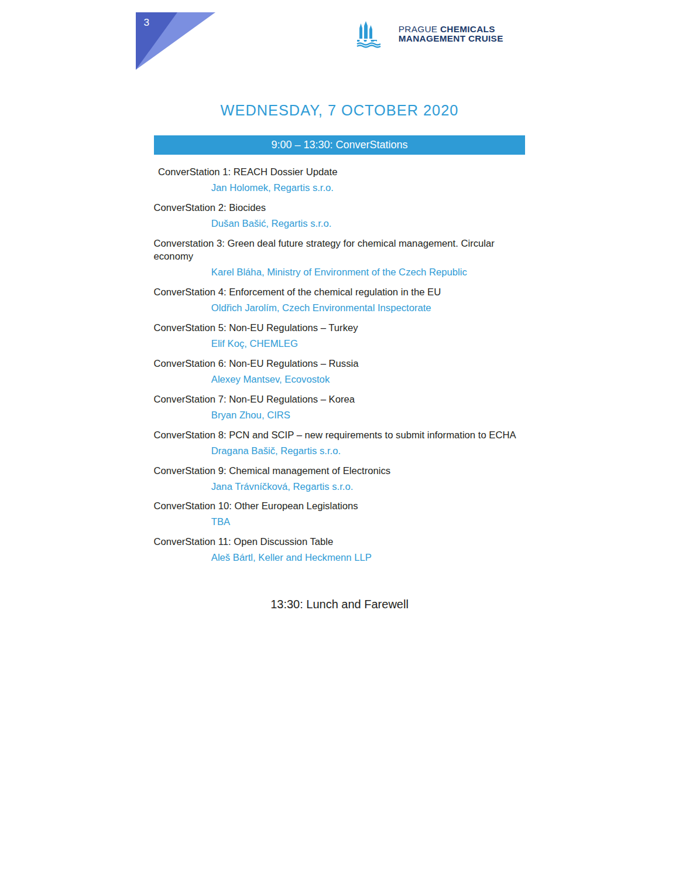3
PRAGUE CHEMICALS
MANAGEMENT CRUISE
WEDNESDAY, 7 OCTOBER 2020
9:00 – 13:30: ConverStations
ConverStation 1: REACH Dossier Update
Jan Holomek, Regartis s.r.o.
ConverStation 2: Biocides
Dušan Bašić, Regartis s.r.o.
Converstation 3: Green deal future strategy for chemical management. Circular economy
Karel Bláha, Ministry of Environment of the Czech Republic
ConverStation 4: Enforcement of the chemical regulation in the EU
Oldřich Jarolím, Czech Environmental Inspectorate
ConverStation 5: Non-EU Regulations – Turkey
Elif Koç, CHEMLEG
ConverStation 6: Non-EU Regulations – Russia
Alexey Mantsev, Ecovostok
ConverStation 7: Non-EU Regulations – Korea
Bryan Zhou, CIRS
ConverStation 8: PCN and SCIP – new requirements to submit information to ECHA
Dragana Bašič, Regartis s.r.o.
ConverStation 9: Chemical management of Electronics
Jana Trávníčková, Regartis s.r.o.
ConverStation 10: Other European Legislations
TBA
ConverStation 11: Open Discussion Table
Aleš Bártl, Keller and Heckmenn LLP
13:30: Lunch and Farewell